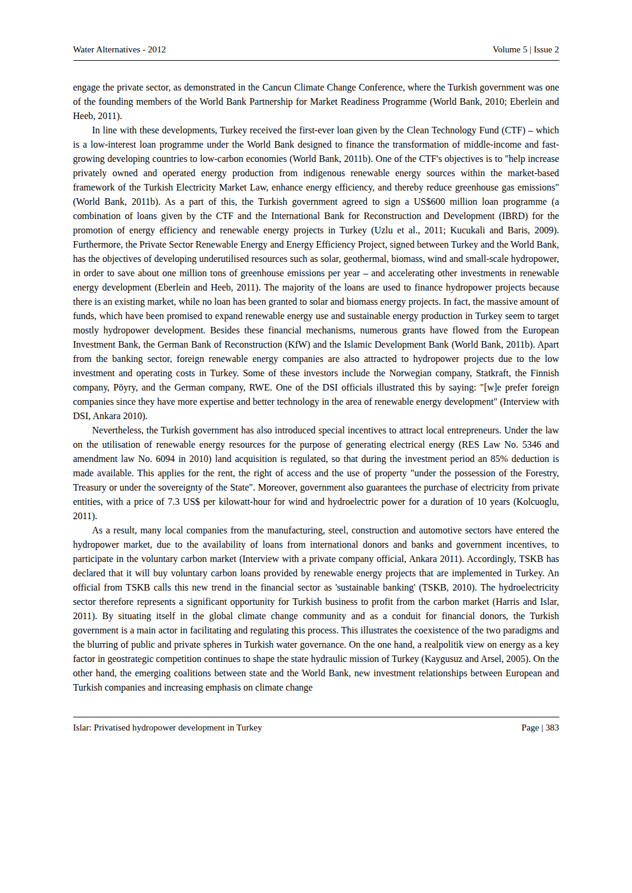Water Alternatives - 2012
Volume 5 | Issue 2
engage the private sector, as demonstrated in the Cancun Climate Change Conference, where the Turkish government was one of the founding members of the World Bank Partnership for Market Readiness Programme (World Bank, 2010; Eberlein and Heeb, 2011).
In line with these developments, Turkey received the first-ever loan given by the Clean Technology Fund (CTF) – which is a low-interest loan programme under the World Bank designed to finance the transformation of middle-income and fast-growing developing countries to low-carbon economies (World Bank, 2011b). One of the CTF's objectives is to "help increase privately owned and operated energy production from indigenous renewable energy sources within the market-based framework of the Turkish Electricity Market Law, enhance energy efficiency, and thereby reduce greenhouse gas emissions" (World Bank, 2011b). As a part of this, the Turkish government agreed to sign a US$600 million loan programme (a combination of loans given by the CTF and the International Bank for Reconstruction and Development (IBRD) for the promotion of energy efficiency and renewable energy projects in Turkey (Uzlu et al., 2011; Kucukali and Baris, 2009). Furthermore, the Private Sector Renewable Energy and Energy Efficiency Project, signed between Turkey and the World Bank, has the objectives of developing underutilised resources such as solar, geothermal, biomass, wind and small-scale hydropower, in order to save about one million tons of greenhouse emissions per year – and accelerating other investments in renewable energy development (Eberlein and Heeb, 2011). The majority of the loans are used to finance hydropower projects because there is an existing market, while no loan has been granted to solar and biomass energy projects. In fact, the massive amount of funds, which have been promised to expand renewable energy use and sustainable energy production in Turkey seem to target mostly hydropower development. Besides these financial mechanisms, numerous grants have flowed from the European Investment Bank, the German Bank of Reconstruction (KfW) and the Islamic Development Bank (World Bank, 2011b). Apart from the banking sector, foreign renewable energy companies are also attracted to hydropower projects due to the low investment and operating costs in Turkey. Some of these investors include the Norwegian company, Statkraft, the Finnish company, Pöyry, and the German company, RWE. One of the DSI officials illustrated this by saying: "[w]e prefer foreign companies since they have more expertise and better technology in the area of renewable energy development" (Interview with DSI, Ankara 2010).
Nevertheless, the Turkish government has also introduced special incentives to attract local entrepreneurs. Under the law on the utilisation of renewable energy resources for the purpose of generating electrical energy (RES Law No. 5346 and amendment law No. 6094 in 2010) land acquisition is regulated, so that during the investment period an 85% deduction is made available. This applies for the rent, the right of access and the use of property "under the possession of the Forestry, Treasury or under the sovereignty of the State". Moreover, government also guarantees the purchase of electricity from private entities, with a price of 7.3 US$ per kilowatt-hour for wind and hydroelectric power for a duration of 10 years (Kolcuoglu, 2011).
As a result, many local companies from the manufacturing, steel, construction and automotive sectors have entered the hydropower market, due to the availability of loans from international donors and banks and government incentives, to participate in the voluntary carbon market (Interview with a private company official, Ankara 2011). Accordingly, TSKB has declared that it will buy voluntary carbon loans provided by renewable energy projects that are implemented in Turkey. An official from TSKB calls this new trend in the financial sector as 'sustainable banking' (TSKB, 2010). The hydroelectricity sector therefore represents a significant opportunity for Turkish business to profit from the carbon market (Harris and Islar, 2011). By situating itself in the global climate change community and as a conduit for financial donors, the Turkish government is a main actor in facilitating and regulating this process. This illustrates the coexistence of the two paradigms and the blurring of public and private spheres in Turkish water governance. On the one hand, a realpolitik view on energy as a key factor in geostrategic competition continues to shape the state hydraulic mission of Turkey (Kaygusuz and Arsel, 2005). On the other hand, the emerging coalitions between state and the World Bank, new investment relationships between European and Turkish companies and increasing emphasis on climate change
Islar: Privatised hydropower development in Turkey
Page | 383